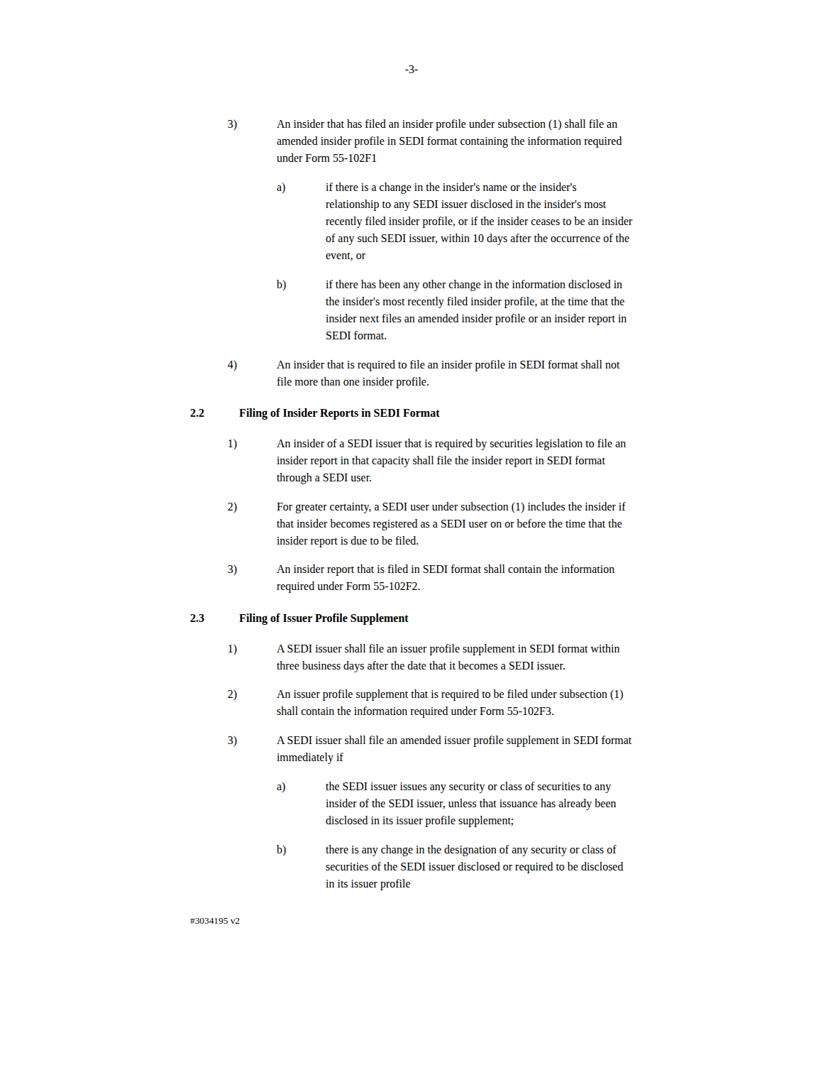-3-
3)
An insider that has filed an insider profile under subsection (1) shall file an amended insider profile in SEDI format containing the information required under Form 55-102F1
a)
if there is a change in the insider's name or the insider's relationship to any SEDI issuer disclosed in the insider's most recently filed insider profile, or if the insider ceases to be an insider of any such SEDI issuer, within 10 days after the occurrence of the event, or
b)
if there has been any other change in the information disclosed in the insider's most recently filed insider profile, at the time that the insider next files an amended insider profile or an insider report in SEDI format.
4)
An insider that is required to file an insider profile in SEDI format shall not file more than one insider profile.
2.2
Filing of Insider Reports in SEDI Format
1)
An insider of a SEDI issuer that is required by securities legislation to file an insider report in that capacity shall file the insider report in SEDI format through a SEDI user.
2)
For greater certainty, a SEDI user under subsection (1) includes the insider if that insider becomes registered as a SEDI user on or before the time that the insider report is due to be filed.
3)
An insider report that is filed in SEDI format shall contain the information required under Form 55-102F2.
2.3
Filing of Issuer Profile Supplement
1)
A SEDI issuer shall file an issuer profile supplement in SEDI format within three business days after the date that it becomes a SEDI issuer.
2)
An issuer profile supplement that is required to be filed under subsection (1) shall contain the information required under Form 55-102F3.
3)
A SEDI issuer shall file an amended issuer profile supplement in SEDI format immediately if
a)
the SEDI issuer issues any security or class of securities to any insider of the SEDI issuer, unless that issuance has already been disclosed in its issuer profile supplement;
b)
there is any change in the designation of any security or class of securities of the SEDI issuer disclosed or required to be disclosed in its issuer profile
#3034195 v2